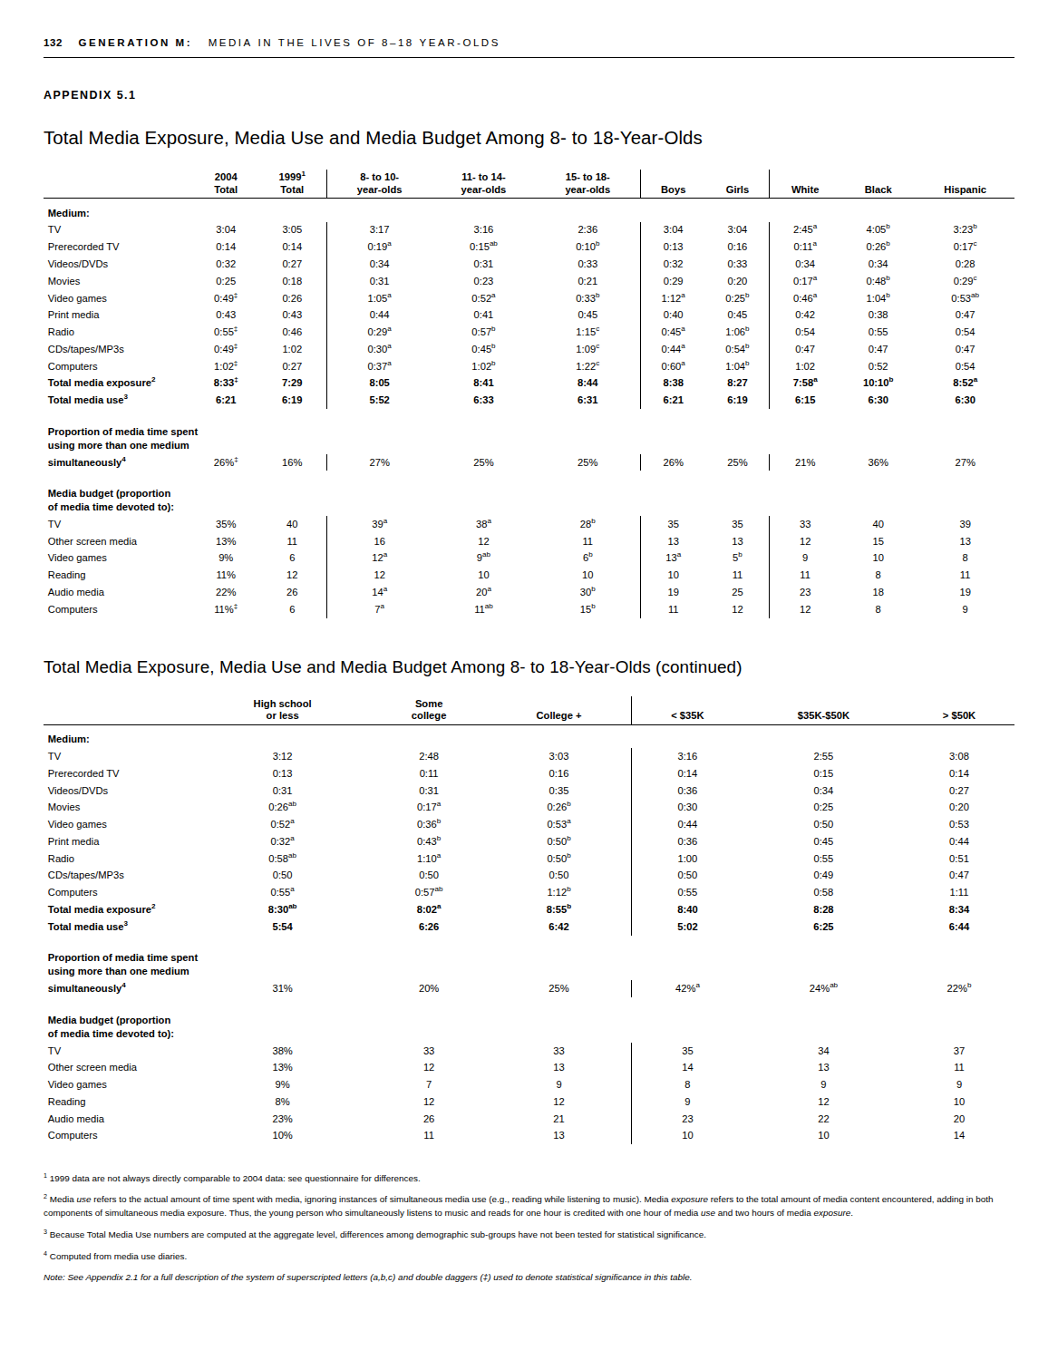132 GENERATION M: MEDIA IN THE LIVES OF 8–18 YEAR-OLDS
APPENDIX 5.1
Total Media Exposure, Media Use and Media Budget Among 8- to 18-Year-Olds
| | 2004 Total | 1999 1 Total | 8- to 10- year-olds | 11- to 14- year-olds | 15- to 18- year-olds | Boys | Girls | White | Black | Hispanic |
| --- | --- | --- | --- | --- | --- | --- | --- | --- | --- | --- |
| Medium: |
| TV | 3:04 | 3:05 | 3:17 | 3:16 | 2:36 | 3:04 | 3:04 | 2:45 a | 4:05 b | 3:23 b |
| Prerecorded TV | 0:14 | 0:14 | 0:19 a | 0:15 ab | 0:10 b | 0:13 | 0:16 | 0:11 a | 0:26 b | 0:17 c |
| Videos/DVDs | 0:32 | 0:27 | 0:34 | 0:31 | 0:33 | 0:32 | 0:33 | 0:34 | 0:34 | 0:28 |
| Movies | 0:25 | 0:18 | 0:31 | 0:23 | 0:21 | 0:29 | 0:20 | 0:17 a | 0:48 b | 0:29 c |
| Video games | 0:49 ‡ | 0:26 | 1:05 a | 0:52 a | 0:33 b | 1:12 a | 0:25 b | 0:46 a | 1:04 b | 0:53 ab |
| Print media | 0:43 | 0:43 | 0:44 | 0:41 | 0:45 | 0:40 | 0:45 | 0:42 | 0:38 | 0:47 |
| Radio | 0:55 ‡ | 0:46 | 0:29 a | 0:57 b | 1:15 c | 0:45 a | 1:06 b | 0:54 | 0:55 | 0:54 |
| CDs/tapes/MP3s | 0:49 ‡ | 1:02 | 0:30 a | 0:45 b | 1:09 c | 0:44 a | 0:54 b | 0:47 | 0:47 | 0:47 |
| Computers | 1:02 ‡ | 0:27 | 0:37 a | 1:02 b | 1:22 c | 0:60 a | 1:04 b | 1:02 | 0:52 | 0:54 |
| Total media exposure 2 | 8:33 ‡ | 7:29 | 8:05 | 8:41 | 8:44 | 8:38 | 8:27 | 7:58 a | 10:10 b | 8:52 a |
| Total media use 3 | 6:21 | 6:19 | 5:52 | 6:33 | 6:31 | 6:21 | 6:19 | 6:15 | 6:30 | 6:30 |
| Proportion of media time spent using more than one medium |
| simultaneously 4 | 26% ‡ | 16% | 27% | 25% | 25% | 26% | 25% | 21% | 36% | 27% |
| Media budget (proportion of media time devoted to): |
| TV | 35% | 40 | 39 a | 38 a | 28 b | 35 | 35 | 33 | 40 | 39 |
| Other screen media | 13% | 11 | 16 | 12 | 11 | 13 | 13 | 12 | 15 | 13 |
| Video games | 9% | 6 | 12 a | 9 ab | 6 b | 13 a | 5 b | 9 | 10 | 8 |
| Reading | 11% | 12 | 12 | 10 | 10 | 10 | 11 | 11 | 8 | 11 |
| Audio media | 22% | 26 | 14 a | 20 a | 30 b | 19 | 25 | 23 | 18 | 19 |
| Computers | 11% ‡ | 6 | 7 a | 11 ab | 15 b | 11 | 12 | 12 | 8 | 9 |
Total Media Exposure, Media Use and Media Budget Among 8- to 18-Year-Olds (continued)
| | High school or less | Some college | College + | < $35K | $35K-$50K | > $50K |
| --- | --- | --- | --- | --- | --- | --- |
| Medium: |
| TV | 3:12 | 2:48 | 3:03 | 3:16 | 2:55 | 3:08 |
| Prerecorded TV | 0:13 | 0:11 | 0:16 | 0:14 | 0:15 | 0:14 |
| Videos/DVDs | 0:31 | 0:31 | 0:35 | 0:36 | 0:34 | 0:27 |
| Movies | 0:26 ab | 0:17 a | 0:26 b | 0:30 | 0:25 | 0:20 |
| Video games | 0:52 a | 0:36 b | 0:53 a | 0:44 | 0:50 | 0:53 |
| Print media | 0:32 a | 0:43 b | 0:50 b | 0:36 | 0:45 | 0:44 |
| Radio | 0:58 ab | 1:10 a | 0:50 b | 1:00 | 0:55 | 0:51 |
| CDs/tapes/MP3s | 0:50 | 0:50 | 0:50 | 0:50 | 0:49 | 0:47 |
| Computers | 0:55 a | 0:57 ab | 1:12 b | 0:55 | 0:58 | 1:11 |
| Total media exposure 2 | 8:30 ab | 8:02 a | 8:55 b | 8:40 | 8:28 | 8:34 |
| Total media use 3 | 5:54 | 6:26 | 6:42 | 5:02 | 6:25 | 6:44 |
| Proportion of media time spent using more than one medium |
| simultaneously 4 | 31% | 20% | 25% | 42% a | 24% ab | 22% b |
| Media budget (proportion of media time devoted to): |
| TV | 38% | 33 | 33 | 35 | 34 | 37 |
| Other screen media | 13% | 12 | 13 | 14 | 13 | 11 |
| Video games | 9% | 7 | 9 | 8 | 9 | 9 |
| Reading | 8% | 12 | 12 | 9 | 12 | 10 |
| Audio media | 23% | 26 | 21 | 23 | 22 | 20 |
| Computers | 10% | 11 | 13 | 10 | 10 | 14 |
1 1999 data are not always directly comparable to 2004 data: see questionnaire for differences.
2 Media use refers to the actual amount of time spent with media, ignoring instances of simultaneous media use (e.g., reading while listening to music). Media exposure refers to the total amount of media content encountered, adding in both components of simultaneous media exposure. Thus, the young person who simultaneously listens to music and reads for one hour is credited with one hour of media use and two hours of media exposure.
3 Because Total Media Use numbers are computed at the aggregate level, differences among demographic sub-groups have not been tested for statistical significance.
4 Computed from media use diaries.
Note: See Appendix 2.1 for a full description of the system of superscripted letters (a,b,c) and double daggers (‡) used to denote statistical significance in this table.